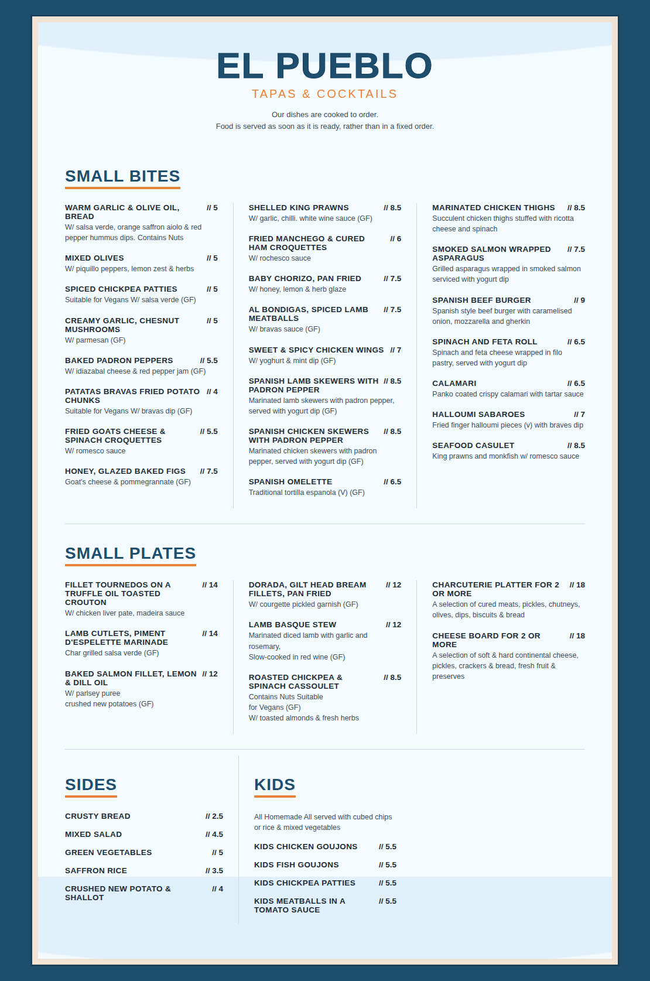EL PUEBLO
TAPAS & COCKTAILS
Our dishes are cooked to order.
Food is served as soon as it is ready, rather than in a fixed order.
SMALL BITES
Warm Garlic & Olive Oil, Bread// 5
W/ salsa verde, orange saffron aiolo & red pepper hummus dips. Contains Nuts
Mixed Olives// 5
W/ piquillo peppers, lemon zest & herbs
Spiced Chickpea Patties// 5
Suitable for Vegans W/ salsa verde (GF)
Creamy Garlic, Chesnut Mushrooms// 5
W/ parmesan (GF)
Baked Padron Peppers// 5.5
W/ idiazabal cheese & red pepper jam (GF)
Patatas Bravas Fried Potato Chunks// 4
Suitable for Vegans W/ bravas dip (GF)
Fried Goats Cheese & Spinach Croquettes// 5.5
W/ romesco sauce
Honey, Glazed Baked Figs// 7.5
Goat's cheese & pommegrannate (GF)
Shelled King Prawns// 8.5
W/ garlic, chilli. white wine sauce (GF)
Fried Manchego & Cured Ham Croquettes// 6
W/ rochesco sauce
Baby Chorizo, Pan Fried// 7.5
W/ honey, lemon & herb glaze
Al Bondigas, Spiced Lamb Meatballs// 7.5
W/ bravas sauce (GF)
Sweet & Spicy Chicken Wings// 7
W/ yoghurt & mint dip (GF)
Spanish Lamb Skewers with Padron Pepper// 8.5
Marinated lamb skewers with padron pepper, served with yogurt dip (GF)
Spanish Chicken Skewers with Padron Pepper// 8.5
Marinated chicken skewers with padron pepper, served with yogurt dip (GF)
Spanish Omelette// 6.5
Traditional tortilla espanola (V) (GF)
Marinated Chicken Thighs// 8.5
Succulent chicken thighs stuffed with ricotta cheese and spinach
Smoked Salmon Wrapped Asparagus// 7.5
Grilled asparagus wrapped in smoked salmon serviced with yogurt dip
Spanish Beef Burger// 9
Spanish style beef burger with caramelised onion, mozzarella and gherkin
Spinach and Feta Roll// 6.5
Spinach and feta cheese wrapped in filo pastry, served with yogurt dip
Calamari// 6.5
Panko coated crispy calamari with tartar sauce
Halloumi Sabaroes// 7
Fried finger halloumi pieces (v) with braves dip
Seafood Casulet// 8.5
King prawns and monkfish w/ romesco sauce
SMALL PLATES
Fillet Tournedos on a Truffle Oil Toasted Crouton// 14
W/ chicken liver pate, madeira sauce
Lamb Cutlets, Piment D'espelette Marinade// 14
Char grilled salsa verde (GF)
Baked Salmon Fillet, Lemon & Dill Oil// 12
W/ parlsey puree
crushed new potatoes (GF)
Dorada, Gilt Head Bream Fillets, Pan Fried// 12
W/ courgette pickled garnish (GF)
Lamb Basque Stew// 12
Marinated diced lamb with garlic and rosemary,
Slow-cooked in red wine (GF)
Roasted Chickpea & Spinach Cassoulet// 8.5
Contains Nuts Suitable
for Vegans (GF)
W/ toasted almonds & fresh herbs
Charcuterie Platter for 2 or More// 18
A selection of cured meats, pickles, chutneys, olives, dips, biscuits & bread
Cheese Board for 2 or More// 18
A selection of soft & hard continental cheese, pickles, crackers & bread, fresh fruit & preserves
SIDES
Crusty Bread// 2.5
Mixed Salad// 4.5
Green Vegetables// 5
Saffron Rice// 3.5
Crushed New Potato & Shallot// 4
KIDS
All Homemade All served with cubed chips or rice & mixed vegetables
Kids Chicken Goujons// 5.5
Kids Fish Goujons// 5.5
Kids Chickpea Patties// 5.5
Kids Meatballs in a Tomato Sauce// 5.5